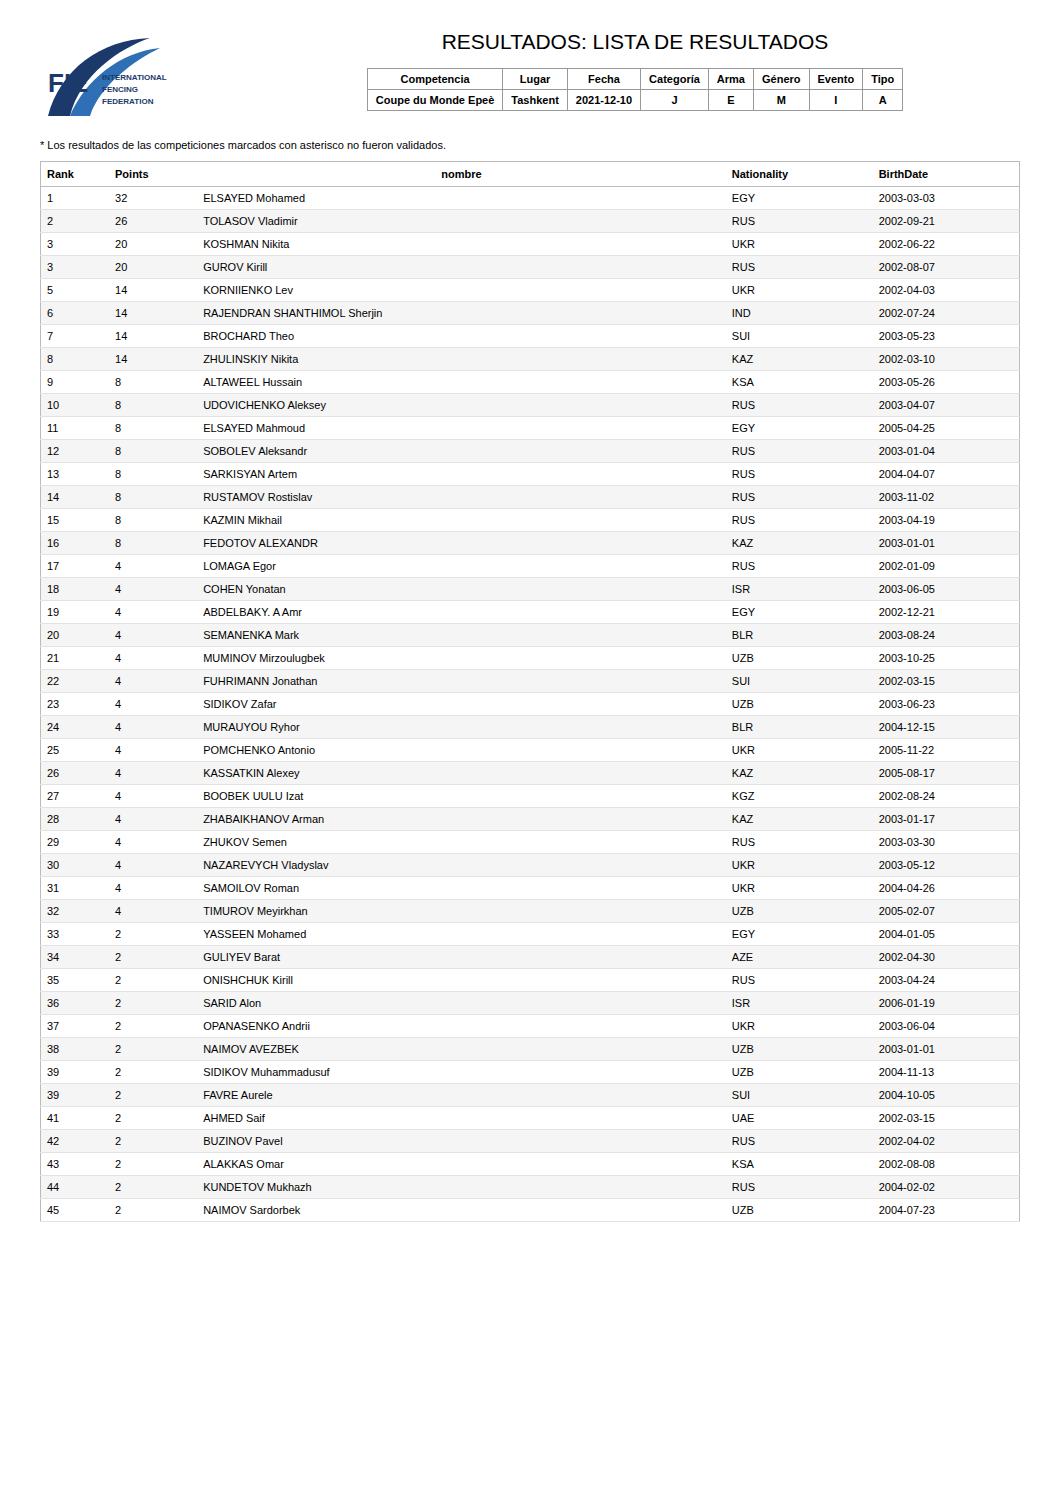FIE INTERNATIONAL FENCING FEDERATION
RESULTADOS: LISTA DE RESULTADOS
| Competencia | Lugar | Fecha | Categoría | Arma | Género | Evento | Tipo |
| --- | --- | --- | --- | --- | --- | --- | --- |
| Coupe du Monde Epeè | Tashkent | 2021-12-10 | J | E | M | I | A |
* Los resultados de las competiciones marcados con asterisco no fueron validados.
| Rank | Points | nombre | Nationality | BirthDate |
| --- | --- | --- | --- | --- |
| 1 | 32 | ELSAYED Mohamed | EGY | 2003-03-03 |
| 2 | 26 | TOLASOV Vladimir | RUS | 2002-09-21 |
| 3 | 20 | KOSHMAN Nikita | UKR | 2002-06-22 |
| 3 | 20 | GUROV Kirill | RUS | 2002-08-07 |
| 5 | 14 | KORNIIENKO Lev | UKR | 2002-04-03 |
| 6 | 14 | RAJENDRAN SHANTHIMOL Sherjin | IND | 2002-07-24 |
| 7 | 14 | BROCHARD Theo | SUI | 2003-05-23 |
| 8 | 14 | ZHULINSKIY Nikita | KAZ | 2002-03-10 |
| 9 | 8 | ALTAWEEL Hussain | KSA | 2003-05-26 |
| 10 | 8 | UDOVICHENKO Aleksey | RUS | 2003-04-07 |
| 11 | 8 | ELSAYED Mahmoud | EGY | 2005-04-25 |
| 12 | 8 | SOBOLEV Aleksandr | RUS | 2003-01-04 |
| 13 | 8 | SARKISYAN Artem | RUS | 2004-04-07 |
| 14 | 8 | RUSTAMOV Rostislav | RUS | 2003-11-02 |
| 15 | 8 | KAZMIN Mikhail | RUS | 2003-04-19 |
| 16 | 8 | FEDOTOV ALEXANDR | KAZ | 2003-01-01 |
| 17 | 4 | LOMAGA Egor | RUS | 2002-01-09 |
| 18 | 4 | COHEN Yonatan | ISR | 2003-06-05 |
| 19 | 4 | ABDELBAKY. A Amr | EGY | 2002-12-21 |
| 20 | 4 | SEMANENKA Mark | BLR | 2003-08-24 |
| 21 | 4 | MUMINOV Mirzoulugbek | UZB | 2003-10-25 |
| 22 | 4 | FUHRIMANN Jonathan | SUI | 2002-03-15 |
| 23 | 4 | SIDIKOV Zafar | UZB | 2003-06-23 |
| 24 | 4 | MURAUYOU Ryhor | BLR | 2004-12-15 |
| 25 | 4 | POMCHENKO Antonio | UKR | 2005-11-22 |
| 26 | 4 | KASSATKIN Alexey | KAZ | 2005-08-17 |
| 27 | 4 | BOOBEK UULU Izat | KGZ | 2002-08-24 |
| 28 | 4 | ZHABAIKHANOV Arman | KAZ | 2003-01-17 |
| 29 | 4 | ZHUKOV Semen | RUS | 2003-03-30 |
| 30 | 4 | NAZAREVYCH Vladyslav | UKR | 2003-05-12 |
| 31 | 4 | SAMOILOV Roman | UKR | 2004-04-26 |
| 32 | 4 | TIMUROV Meyirkhan | UZB | 2005-02-07 |
| 33 | 2 | YASSEEN Mohamed | EGY | 2004-01-05 |
| 34 | 2 | GULIYEV Barat | AZE | 2002-04-30 |
| 35 | 2 | ONISHCHUK Kirill | RUS | 2003-04-24 |
| 36 | 2 | SARID Alon | ISR | 2006-01-19 |
| 37 | 2 | OPANASENKO Andrii | UKR | 2003-06-04 |
| 38 | 2 | NAIMOV AVEZBEK | UZB | 2003-01-01 |
| 39 | 2 | SIDIKOV Muhammadusuf | UZB | 2004-11-13 |
| 39 | 2 | FAVRE Aurele | SUI | 2004-10-05 |
| 41 | 2 | AHMED Saif | UAE | 2002-03-15 |
| 42 | 2 | BUZINOV Pavel | RUS | 2002-04-02 |
| 43 | 2 | ALAKKAS Omar | KSA | 2002-08-08 |
| 44 | 2 | KUNDETOV Mukhazh | RUS | 2004-02-02 |
| 45 | 2 | NAIMOV Sardorbek | UZB | 2004-07-23 |